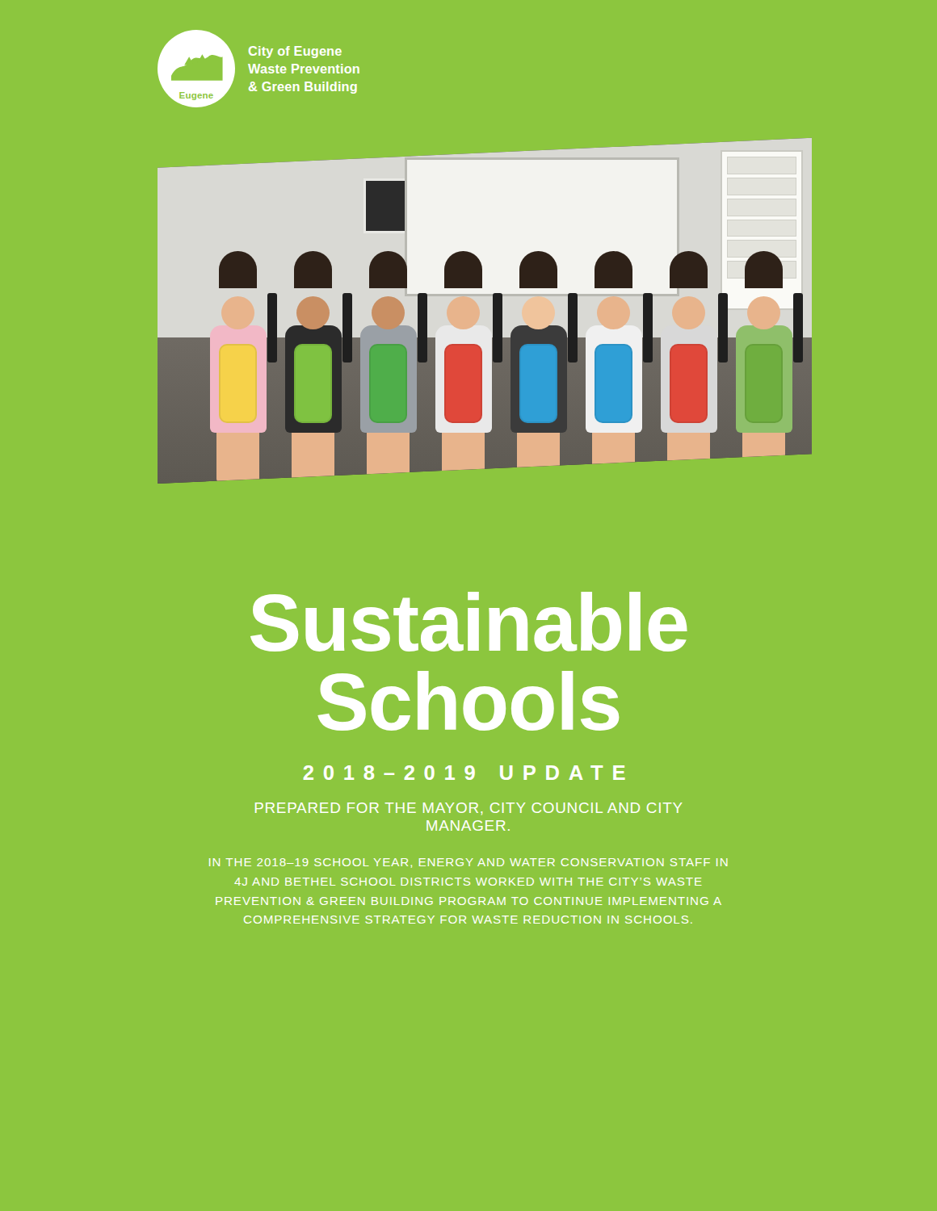Eugene
City of Eugene
Waste Prevention
& Green Building
CITY OF EUGENE
SustainableSchools
2018–2019 Update
Prepared for the Mayor, City Council and City Manager.
In the 2018–19 school year, energy and water conservation staff in 4J and Bethel School Districts worked with the City’s Waste Prevention & Green Building program to continue implementing a comprehensive strategy for waste reduction in schools.